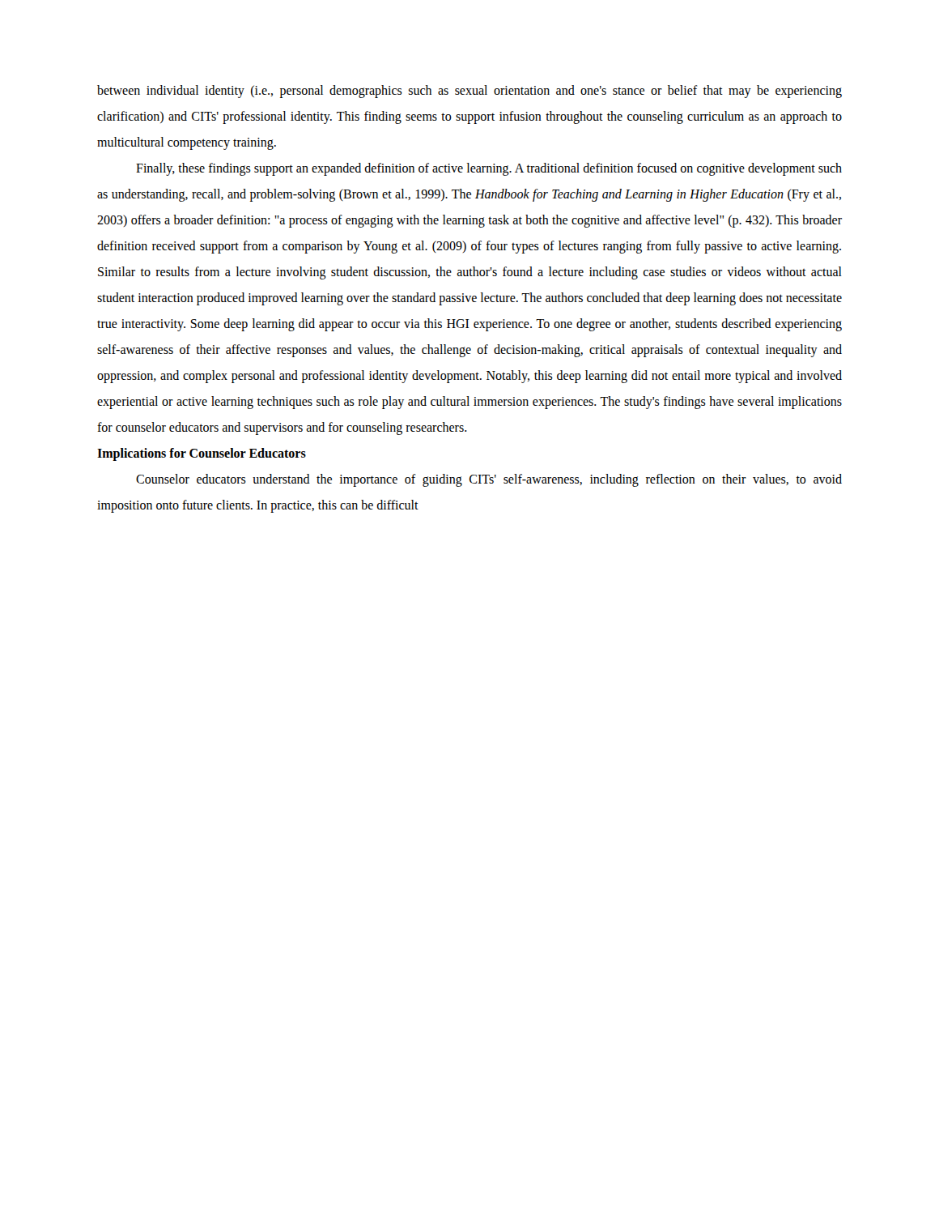between individual identity (i.e., personal demographics such as sexual orientation and one's stance or belief that may be experiencing clarification) and CITs' professional identity. This finding seems to support infusion throughout the counseling curriculum as an approach to multicultural competency training.
Finally, these findings support an expanded definition of active learning. A traditional definition focused on cognitive development such as understanding, recall, and problem-solving (Brown et al., 1999). The Handbook for Teaching and Learning in Higher Education (Fry et al., 2003) offers a broader definition: "a process of engaging with the learning task at both the cognitive and affective level" (p. 432). This broader definition received support from a comparison by Young et al. (2009) of four types of lectures ranging from fully passive to active learning. Similar to results from a lecture involving student discussion, the author's found a lecture including case studies or videos without actual student interaction produced improved learning over the standard passive lecture. The authors concluded that deep learning does not necessitate true interactivity. Some deep learning did appear to occur via this HGI experience. To one degree or another, students described experiencing self-awareness of their affective responses and values, the challenge of decision-making, critical appraisals of contextual inequality and oppression, and complex personal and professional identity development. Notably, this deep learning did not entail more typical and involved experiential or active learning techniques such as role play and cultural immersion experiences. The study's findings have several implications for counselor educators and supervisors and for counseling researchers.
Implications for Counselor Educators
Counselor educators understand the importance of guiding CITs' self-awareness, including reflection on their values, to avoid imposition onto future clients. In practice, this can be difficult